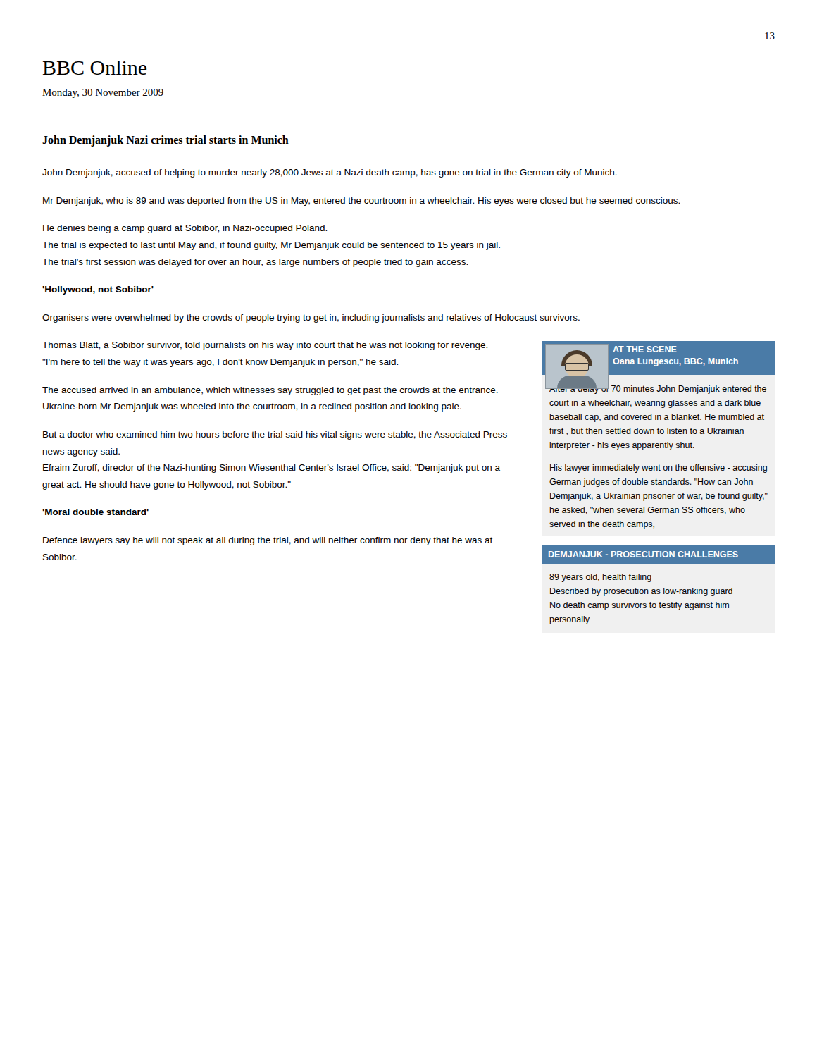13
BBC Online
Monday, 30 November 2009
John Demjanjuk Nazi crimes trial starts in Munich
John Demjanjuk, accused of helping to murder nearly 28,000 Jews at a Nazi death camp, has gone on trial in the German city of Munich.
Mr Demjanjuk, who is 89 and was deported from the US in May, entered the courtroom in a wheelchair. His eyes were closed but he seemed conscious.
He denies being a camp guard at Sobibor, in Nazi-occupied Poland.
The trial is expected to last until May and, if found guilty, Mr Demjanjuk could be sentenced to 15 years in jail.
The trial's first session was delayed for over an hour, as large numbers of people tried to gain access.
'Hollywood, not Sobibor'
Organisers were overwhelmed by the crowds of people trying to get in, including journalists and relatives of Holocaust survivors.
AT THE SCENE Oana Lungescu, BBC, Munich
After a delay of 70 minutes John Demjanjuk entered the court in a wheelchair, wearing glasses and a dark blue baseball cap, and covered in a blanket. He mumbled at first , but then settled down to listen to a Ukrainian interpreter - his eyes apparently shut.
His lawyer immediately went on the offensive - accusing German judges of double standards. "How can John Demjanjuk, a Ukrainian prisoner of war, be found guilty," he asked, "when several German SS officers, who served in the death camps,
DEMJANJUK - PROSECUTION CHALLENGES
89 years old, health failing
Described by prosecution as low-ranking guard
No death camp survivors to testify against him personally
Thomas Blatt, a Sobibor survivor, told journalists on his way into court that he was not looking for revenge.
"I'm here to tell the way it was years ago, I don't know Demjanjuk in person," he said.
The accused arrived in an ambulance, which witnesses say struggled to get past the crowds at the entrance.
Ukraine-born Mr Demjanjuk was wheeled into the courtroom, in a reclined position and looking pale.
But a doctor who examined him two hours before the trial said his vital signs were stable, the Associated Press news agency said.
Efraim Zuroff, director of the Nazi-hunting Simon Wiesenthal Center's Israel Office, said: "Demjanjuk put on a great act. He should have gone to Hollywood, not Sobibor."
'Moral double standard'
Defence lawyers say he will not speak at all during the trial, and will neither confirm nor deny that he was at Sobibor.